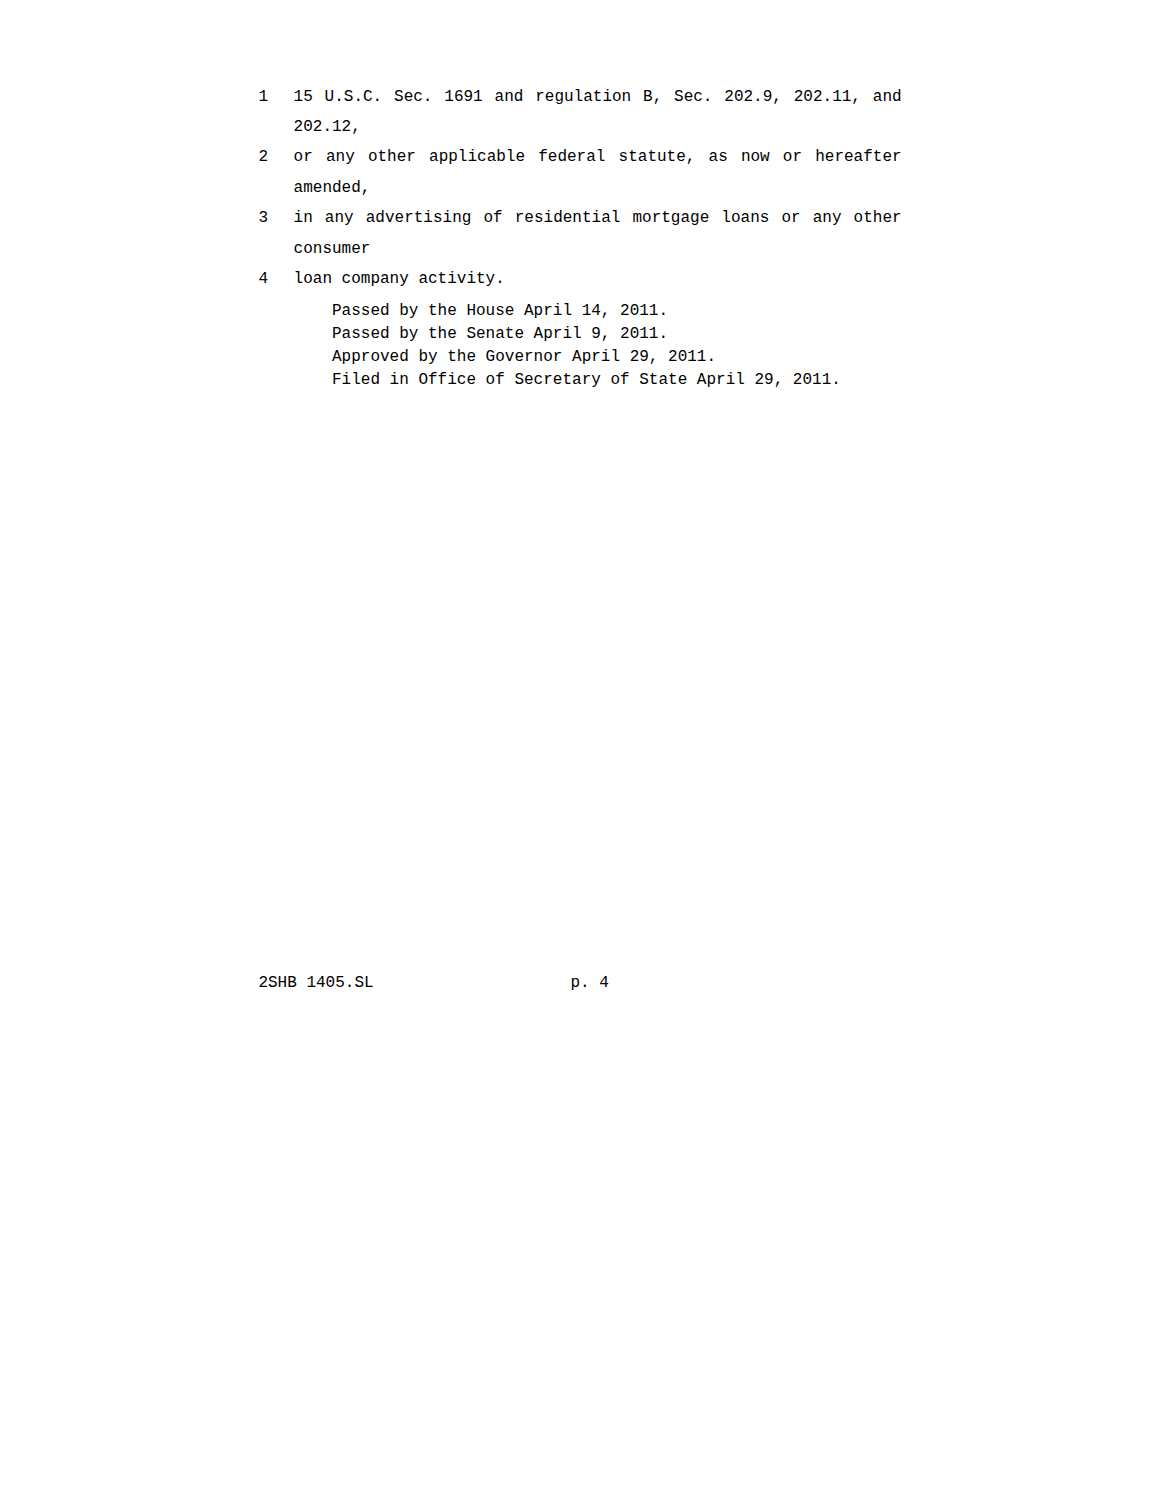115 U.S.C. Sec. 1691 and regulation B, Sec. 202.9, 202.11, and 202.12,
2 or any other applicable federal statute, as now or hereafter amended,
3 in any advertising of residential mortgage loans or any other consumer
4 loan company activity.
Passed by the House April 14, 2011.
Passed by the Senate April 9, 2011.
Approved by the Governor April 29, 2011.
Filed in Office of Secretary of State April 29, 2011.
2SHB 1405.SL p. 4